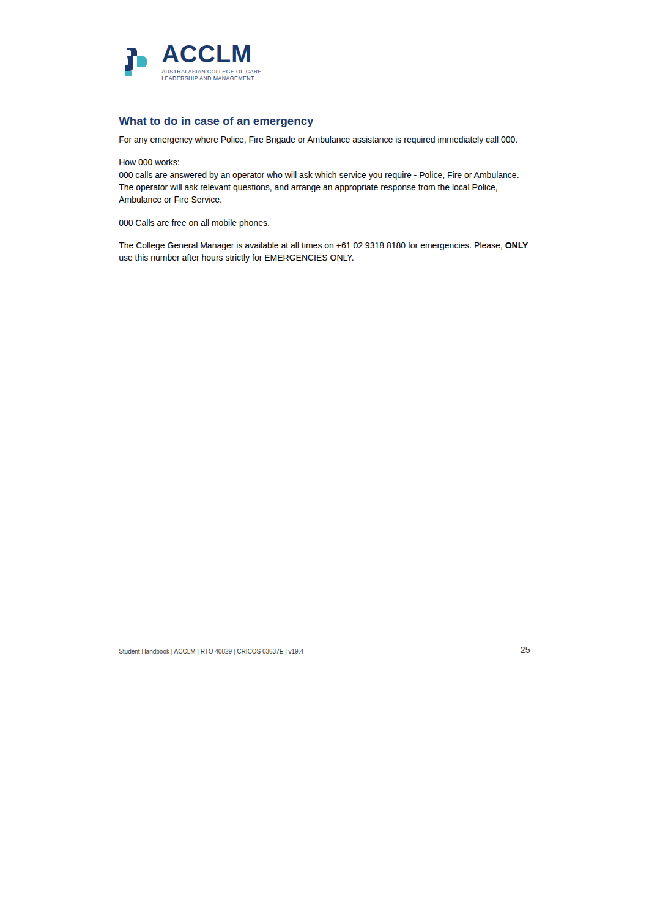ACCLM
AUSTRALASIAN COLLEGE OF CARE
LEADERSHIP AND MANAGEMENT
What to do in case of an emergency
For any emergency where Police, Fire Brigade or Ambulance assistance is required immediately call 000.
How 000 works:
000 calls are answered by an operator who will ask which service you require - Police, Fire or Ambulance. The operator will ask relevant questions, and arrange an appropriate response from the local Police, Ambulance or Fire Service.
000 Calls are free on all mobile phones.
The College General Manager is available at all times on +61 02 9318 8180 for emergencies. Please, ONLY use this number after hours strictly for EMERGENCIES ONLY.
Student Handbook | ACCLM | RTO 40829 | CRICOS 03637E | v19.4
25